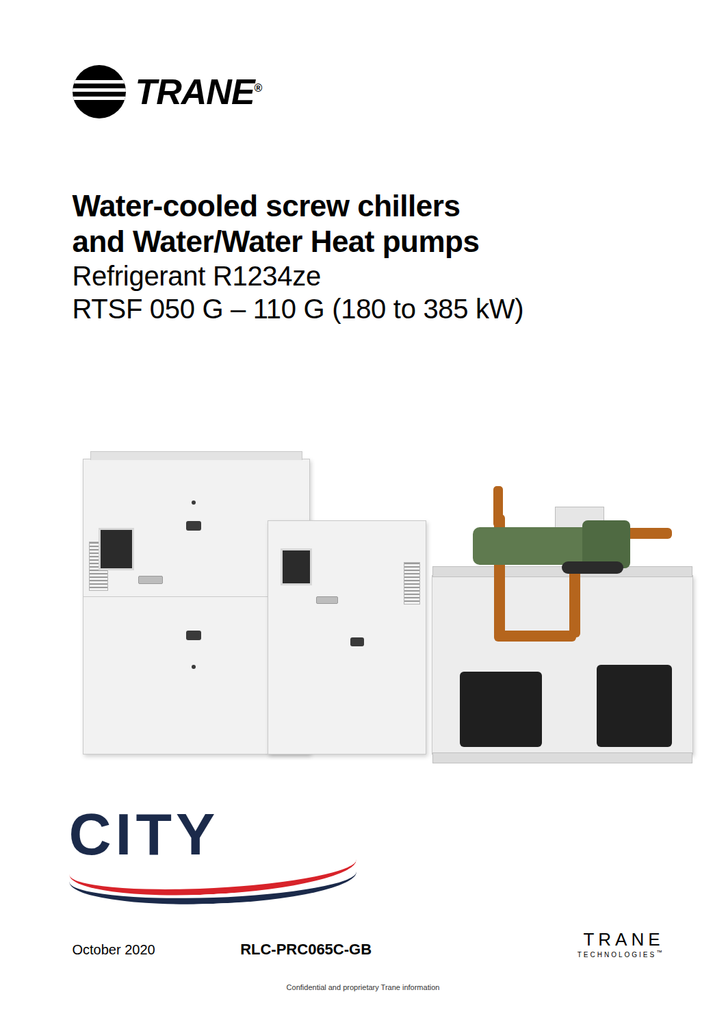TRANE®
Water-cooled screw chillers
and Water/Water Heat pumps
Refrigerant R1234ze
RTSF 050 G – 110 G (180 to 385 kW)
CITY
October 2020 RLC-PRC065C-GB
TRANE
TECHNOLOGIES™
Confidential and proprietary Trane information